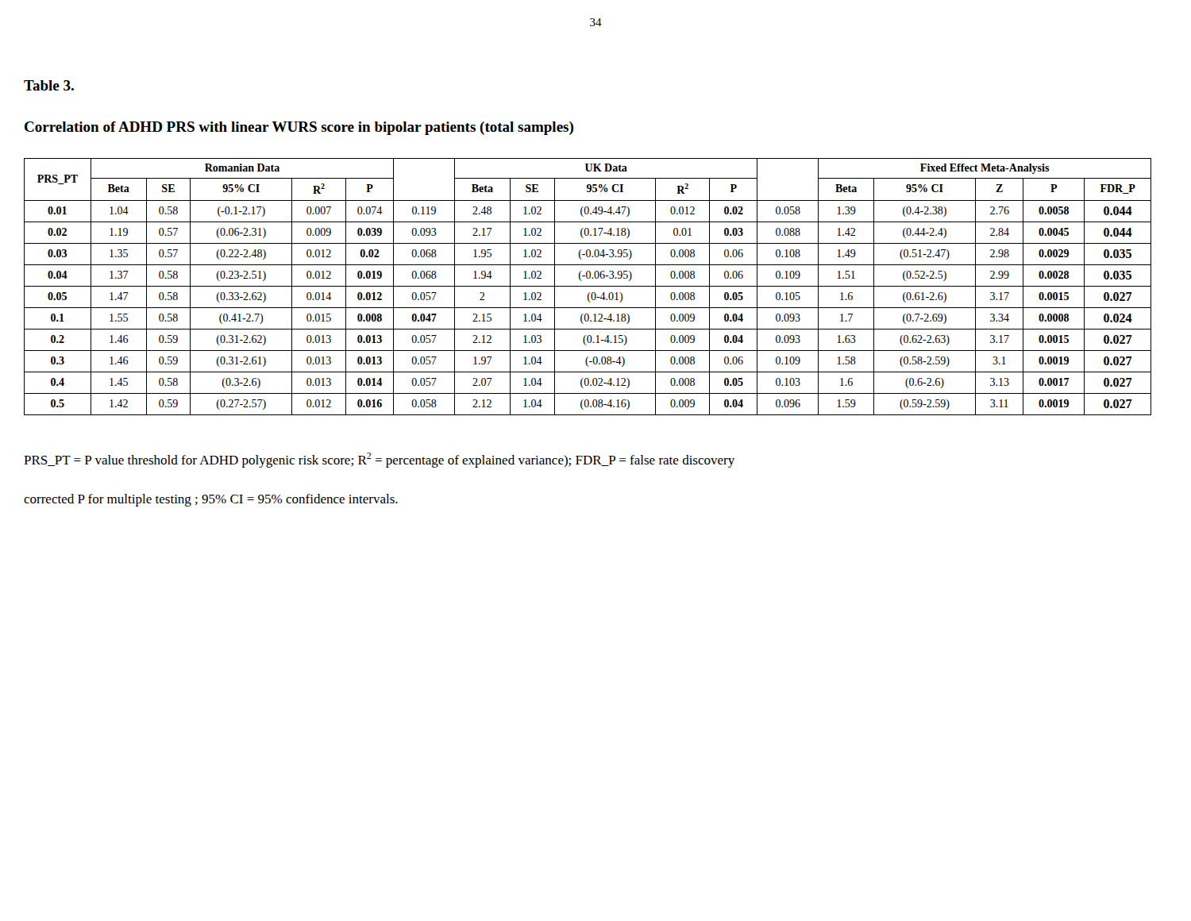34
Table 3.
Correlation of ADHD PRS with linear WURS score in bipolar patients (total samples)
| PRS_PT | Romanian Data | | UK Data | | Fixed Effect Meta-Analysis |
| --- | --- | --- | --- | --- | --- |
| Beta | SE | 95% CI | R 2 | P | Beta | SE | 95% CI | R 2 | P | Beta | 95% CI | Z | P | FDR_P |
| 0.01 | 1.04 | 0.58 | (-0.1-2.17) | 0.007 | 0.074 | 0.119 | 2.48 | 1.02 | (0.49-4.47) | 0.012 | 0.02 | 0.058 | 1.39 | (0.4-2.38) | 2.76 | 0.0058 | 0.044 |
| 0.02 | 1.19 | 0.57 | (0.06-2.31) | 0.009 | 0.039 | 0.093 | 2.17 | 1.02 | (0.17-4.18) | 0.01 | 0.03 | 0.088 | 1.42 | (0.44-2.4) | 2.84 | 0.0045 | 0.044 |
| 0.03 | 1.35 | 0.57 | (0.22-2.48) | 0.012 | 0.02 | 0.068 | 1.95 | 1.02 | (-0.04-3.95) | 0.008 | 0.06 | 0.108 | 1.49 | (0.51-2.47) | 2.98 | 0.0029 | 0.035 |
| 0.04 | 1.37 | 0.58 | (0.23-2.51) | 0.012 | 0.019 | 0.068 | 1.94 | 1.02 | (-0.06-3.95) | 0.008 | 0.06 | 0.109 | 1.51 | (0.52-2.5) | 2.99 | 0.0028 | 0.035 |
| 0.05 | 1.47 | 0.58 | (0.33-2.62) | 0.014 | 0.012 | 0.057 | 2 | 1.02 | (0-4.01) | 0.008 | 0.05 | 0.105 | 1.6 | (0.61-2.6) | 3.17 | 0.0015 | 0.027 |
| 0.1 | 1.55 | 0.58 | (0.41-2.7) | 0.015 | 0.008 | 0.047 | 2.15 | 1.04 | (0.12-4.18) | 0.009 | 0.04 | 0.093 | 1.7 | (0.7-2.69) | 3.34 | 0.0008 | 0.024 |
| 0.2 | 1.46 | 0.59 | (0.31-2.62) | 0.013 | 0.013 | 0.057 | 2.12 | 1.03 | (0.1-4.15) | 0.009 | 0.04 | 0.093 | 1.63 | (0.62-2.63) | 3.17 | 0.0015 | 0.027 |
| 0.3 | 1.46 | 0.59 | (0.31-2.61) | 0.013 | 0.013 | 0.057 | 1.97 | 1.04 | (-0.08-4) | 0.008 | 0.06 | 0.109 | 1.58 | (0.58-2.59) | 3.1 | 0.0019 | 0.027 |
| 0.4 | 1.45 | 0.58 | (0.3-2.6) | 0.013 | 0.014 | 0.057 | 2.07 | 1.04 | (0.02-4.12) | 0.008 | 0.05 | 0.103 | 1.6 | (0.6-2.6) | 3.13 | 0.0017 | 0.027 |
| 0.5 | 1.42 | 0.59 | (0.27-2.57) | 0.012 | 0.016 | 0.058 | 2.12 | 1.04 | (0.08-4.16) | 0.009 | 0.04 | 0.096 | 1.59 | (0.59-2.59) | 3.11 | 0.0019 | 0.027 |
PRS_PT = P value threshold for ADHD polygenic risk score; R2 = percentage of explained variance); FDR_P = false rate discovery
corrected P for multiple testing ; 95% CI = 95% confidence intervals.